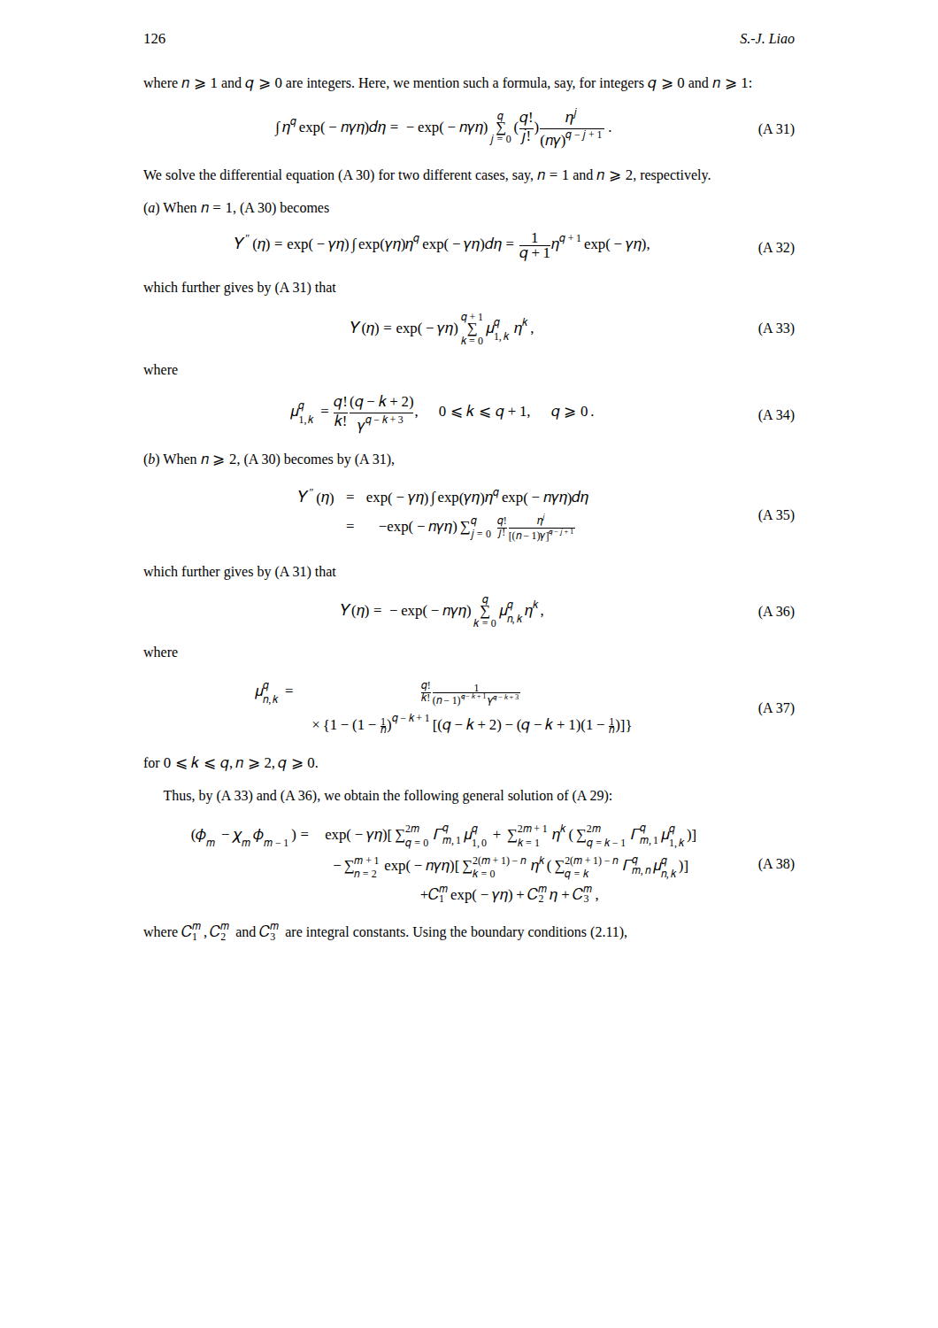126 S.-J. Liao
where n⩾1 and q⩾0 are integers. Here, we mention such a formula, say, for integers q⩾0 and n⩾1:
∫ ηq exp⁡ (−nγη) dη = − exp⁡ (−nγη) ∑ j=0 q ( q!j! ) ηj (nγ)q−j+1 . (A 31)
We solve the differential equation (A 30) for two different cases, say, n=1 and n⩾2, respectively.
(a) When n=1, (A 30) becomes
Y″ (η) = exp⁡(−γη) ∫ exp⁡(γη) ηq exp⁡(−γη) dη = 1q+1 ηq+1 exp⁡(−γη) , (A 32)
which further gives by (A 31) that
Y(η) = exp⁡(−γη) ∑ k=0 q+1 μ1,kq ηk , (A 33)
where
μ1,kq = q!k! (q−k+2) γq−k+3 , 0⩽k⩽q+1 , q⩾0 . (A 34)
(b) When n⩾2, (A 30) becomes by (A 31),
Y″(η) = exp⁡(−γη) ∫ exp⁡(γη) ηq exp⁡(−nγη) dη = − exp⁡(−nγη) ∑ j=0 q q!j! ηj [(n−1)γ]q−j+1 (A 35)
which further gives by (A 31) that
Y(η) = − exp⁡(−nγη) ∑ k=0 q μn,kq ηk , (A 36)
where
μn,kq = q!k! 1 (n−1)q−k+1 γq−k+3 × { 1− (1−1n) q−k+1 [ (q−k+2) − (q−k+1) (1−1n) ] } (A 37)
for 0⩽k⩽q,n⩾2,q⩾0.
Thus, by (A 33) and (A 36), we obtain the following general solution of (A 29):
( ϕm − χm ϕm−1 ) = exp⁡(−γη) [ ∑q=02m Γm,1q μ1,0q + ∑k=12m+1 ηk ( ∑q=k−12m Γm,1q μ1,kq ) ] − ∑n=2m+1 exp⁡(−nγη) [ ∑k=02(m+1)−n ηk ( ∑q=k2(m+1)−n Γm,nq μn,kq ) ] + C1m exp⁡(−γη) + C2m η + C3m , (A 38)
where C1m,C2m and C3m are integral constants. Using the boundary conditions (2.11),